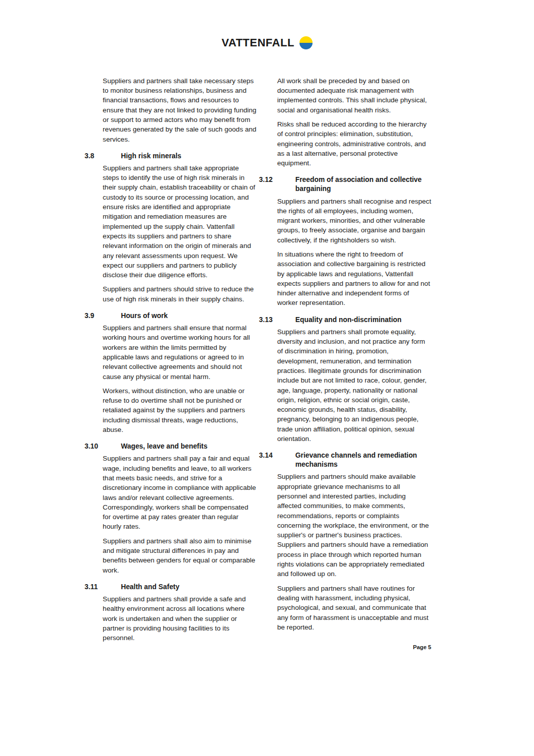VATTENFALL
Suppliers and partners shall take necessary steps to monitor business relationships, business and financial transactions, flows and resources to ensure that they are not linked to providing funding or support to armed actors who may benefit from revenues generated by the sale of such goods and services.
3.8 High risk minerals
Suppliers and partners shall take appropriate steps to identify the use of high risk minerals in their supply chain, establish traceability or chain of custody to its source or processing location, and ensure risks are identified and appropriate mitigation and remediation measures are implemented up the supply chain. Vattenfall expects its suppliers and partners to share relevant information on the origin of minerals and any relevant assessments upon request. We expect our suppliers and partners to publicly disclose their due diligence efforts.
Suppliers and partners should strive to reduce the use of high risk minerals in their supply chains.
3.9 Hours of work
Suppliers and partners shall ensure that normal working hours and overtime working hours for all workers are within the limits permitted by applicable laws and regulations or agreed to in relevant collective agreements and should not cause any physical or mental harm.
Workers, without distinction, who are unable or refuse to do overtime shall not be punished or retaliated against by the suppliers and partners including dismissal threats, wage reductions, abuse.
3.10 Wages, leave and benefits
Suppliers and partners shall pay a fair and equal wage, including benefits and leave, to all workers that meets basic needs, and strive for a discretionary income in compliance with applicable laws and/or relevant collective agreements. Correspondingly, workers shall be compensated for overtime at pay rates greater than regular hourly rates.
Suppliers and partners shall also aim to minimise and mitigate structural differences in pay and benefits between genders for equal or comparable work.
3.11 Health and Safety
Suppliers and partners shall provide a safe and healthy environment across all locations where work is undertaken and when the supplier or partner is providing housing facilities to its personnel.
All work shall be preceded by and based on documented adequate risk management with implemented controls. This shall include physical, social and organisational health risks.
Risks shall be reduced according to the hierarchy of control principles: elimination, substitution, engineering controls, administrative controls, and as a last alternative, personal protective equipment.
3.12 Freedom of association and collective bargaining
Suppliers and partners shall recognise and respect the rights of all employees, including women, migrant workers, minorities, and other vulnerable groups, to freely associate, organise and bargain collectively, if the rightsholders so wish.
In situations where the right to freedom of association and collective bargaining is restricted by applicable laws and regulations, Vattenfall expects suppliers and partners to allow for and not hinder alternative and independent forms of worker representation.
3.13 Equality and non-discrimination
Suppliers and partners shall promote equality, diversity and inclusion, and not practice any form of discrimination in hiring, promotion, development, remuneration, and termination practices. Illegitimate grounds for discrimination include but are not limited to race, colour, gender, age, language, property, nationality or national origin, religion, ethnic or social origin, caste, economic grounds, health status, disability, pregnancy, belonging to an indigenous people, trade union affiliation, political opinion, sexual orientation.
3.14 Grievance channels and remediation mechanisms
Suppliers and partners should make available appropriate grievance mechanisms to all personnel and interested parties, including affected communities, to make comments, recommendations, reports or complaints concerning the workplace, the environment, or the supplier's or partner's business practices. Suppliers and partners should have a remediation process in place through which reported human rights violations can be appropriately remediated and followed up on.
Suppliers and partners shall have routines for dealing with harassment, including physical, psychological, and sexual, and communicate that any form of harassment is unacceptable and must be reported.
Page 5